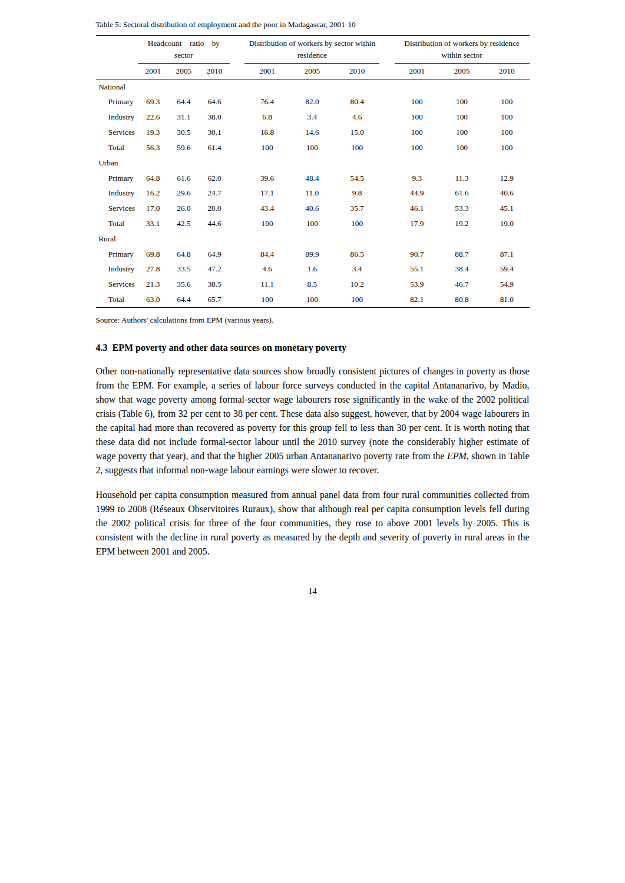Table 5: Sectoral distribution of employment and the poor in Madagascar, 2001-10
| | Headcount ratio by sector | | Distribution of workers by sector within residence | | Distribution of workers by residence within sector |
| --- | --- | --- | --- | --- | --- |
| | 2001 | 2005 | 2010 | | 2001 | 2005 | 2010 | | 2001 | 2005 | 2010 |
| National | | | | | | | | | | | |
| Primary | 69.3 | 64.4 | 64.6 | | 76.4 | 82.0 | 80.4 | | 100 | 100 | 100 |
| Industry | 22.6 | 31.1 | 38.0 | | 6.8 | 3.4 | 4.6 | | 100 | 100 | 100 |
| Services | 19.3 | 30.5 | 30.1 | | 16.8 | 14.6 | 15.0 | | 100 | 100 | 100 |
| Total | 56.3 | 59.6 | 61.4 | | 100 | 100 | 100 | | 100 | 100 | 100 |
| Urban | | | | | | | | | | | |
| Primary | 64.8 | 61.6 | 62.0 | | 39.6 | 48.4 | 54.5 | | 9.3 | 11.3 | 12.9 |
| Industry | 16.2 | 29.6 | 24.7 | | 17.1 | 11.0 | 9.8 | | 44.9 | 61.6 | 40.6 |
| Services | 17.0 | 26.0 | 20.0 | | 43.4 | 40.6 | 35.7 | | 46.1 | 53.3 | 45.1 |
| Total | 33.1 | 42.5 | 44.6 | | 100 | 100 | 100 | | 17.9 | 19.2 | 19.0 |
| Rural | | | | | | | | | | | |
| Primary | 69.8 | 64.8 | 64.9 | | 84.4 | 89.9 | 86.5 | | 90.7 | 88.7 | 87.1 |
| Industry | 27.8 | 33.5 | 47.2 | | 4.6 | 1.6 | 3.4 | | 55.1 | 38.4 | 59.4 |
| Services | 21.3 | 35.6 | 38.5 | | 11.1 | 8.5 | 10.2 | | 53.9 | 46.7 | 54.9 |
| Total | 63.0 | 64.4 | 65.7 | | 100 | 100 | 100 | | 82.1 | 80.8 | 81.0 |
Source: Authors' calculations from EPM (various years).
4.3 EPM poverty and other data sources on monetary poverty
Other non-nationally representative data sources show broadly consistent pictures of changes in poverty as those from the EPM. For example, a series of labour force surveys conducted in the capital Antananarivo, by Madio, show that wage poverty among formal-sector wage labourers rose significantly in the wake of the 2002 political crisis (Table 6), from 32 per cent to 38 per cent. These data also suggest, however, that by 2004 wage labourers in the capital had more than recovered as poverty for this group fell to less than 30 per cent. It is worth noting that these data did not include formal-sector labour until the 2010 survey (note the considerably higher estimate of wage poverty that year), and that the higher 2005 urban Antananarivo poverty rate from the EPM, shown in Table 2, suggests that informal non-wage labour earnings were slower to recover.
Household per capita consumption measured from annual panel data from four rural communities collected from 1999 to 2008 (Réseaux Observitoires Ruraux), show that although real per capita consumption levels fell during the 2002 political crisis for three of the four communities, they rose to above 2001 levels by 2005. This is consistent with the decline in rural poverty as measured by the depth and severity of poverty in rural areas in the EPM between 2001 and 2005.
14